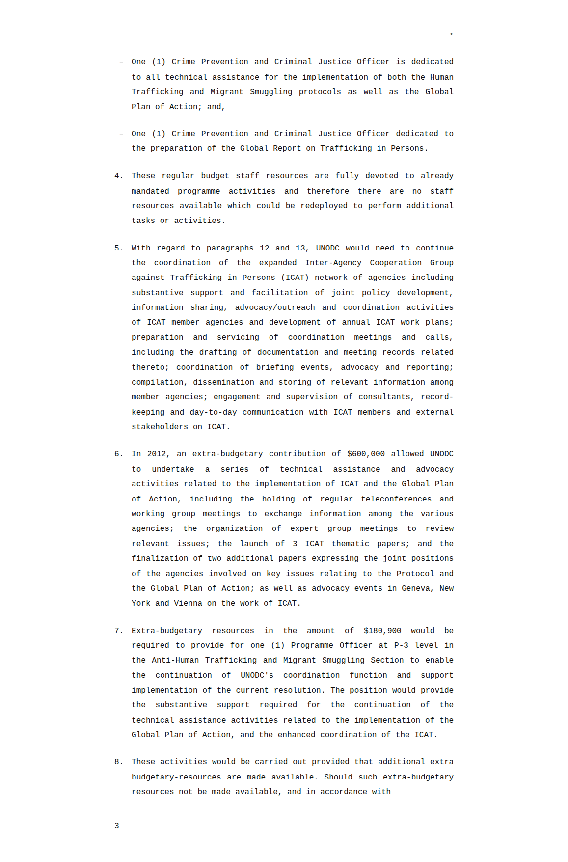•
One (1) Crime Prevention and Criminal Justice Officer is dedicated to all technical assistance for the implementation of both the Human Trafficking and Migrant Smuggling protocols as well as the Global Plan of Action; and,
One (1) Crime Prevention and Criminal Justice Officer dedicated to the preparation of the Global Report on Trafficking in Persons.
These regular budget staff resources are fully devoted to already mandated programme activities and therefore there are no staff resources available which could be redeployed to perform additional tasks or activities.
With regard to paragraphs 12 and 13, UNODC would need to continue the coordination of the expanded Inter-Agency Cooperation Group against Trafficking in Persons (ICAT) network of agencies including substantive support and facilitation of joint policy development, information sharing, advocacy/outreach and coordination activities of ICAT member agencies and development of annual ICAT work plans; preparation and servicing of coordination meetings and calls, including the drafting of documentation and meeting records related thereto; coordination of briefing events, advocacy and reporting; compilation, dissemination and storing of relevant information among member agencies; engagement and supervision of consultants, record-keeping and day-to-day communication with ICAT members and external stakeholders on ICAT.
In 2012, an extra-budgetary contribution of $600,000 allowed UNODC to undertake a series of technical assistance and advocacy activities related to the implementation of ICAT and the Global Plan of Action, including the holding of regular teleconferences and working group meetings to exchange information among the various agencies; the organization of expert group meetings to review relevant issues; the launch of 3 ICAT thematic papers; and the finalization of two additional papers expressing the joint positions of the agencies involved on key issues relating to the Protocol and the Global Plan of Action; as well as advocacy events in Geneva, New York and Vienna on the work of ICAT.
Extra-budgetary resources in the amount of $180,900 would be required to provide for one (1) Programme Officer at P-3 level in the Anti-Human Trafficking and Migrant Smuggling Section to enable the continuation of UNODC's coordination function and support implementation of the current resolution. The position would provide the substantive support required for the continuation of the technical assistance activities related to the implementation of the Global Plan of Action, and the enhanced coordination of the ICAT.
These activities would be carried out provided that additional extra budgetary-resources are made available. Should such extra-budgetary resources not be made available, and in accordance with
3